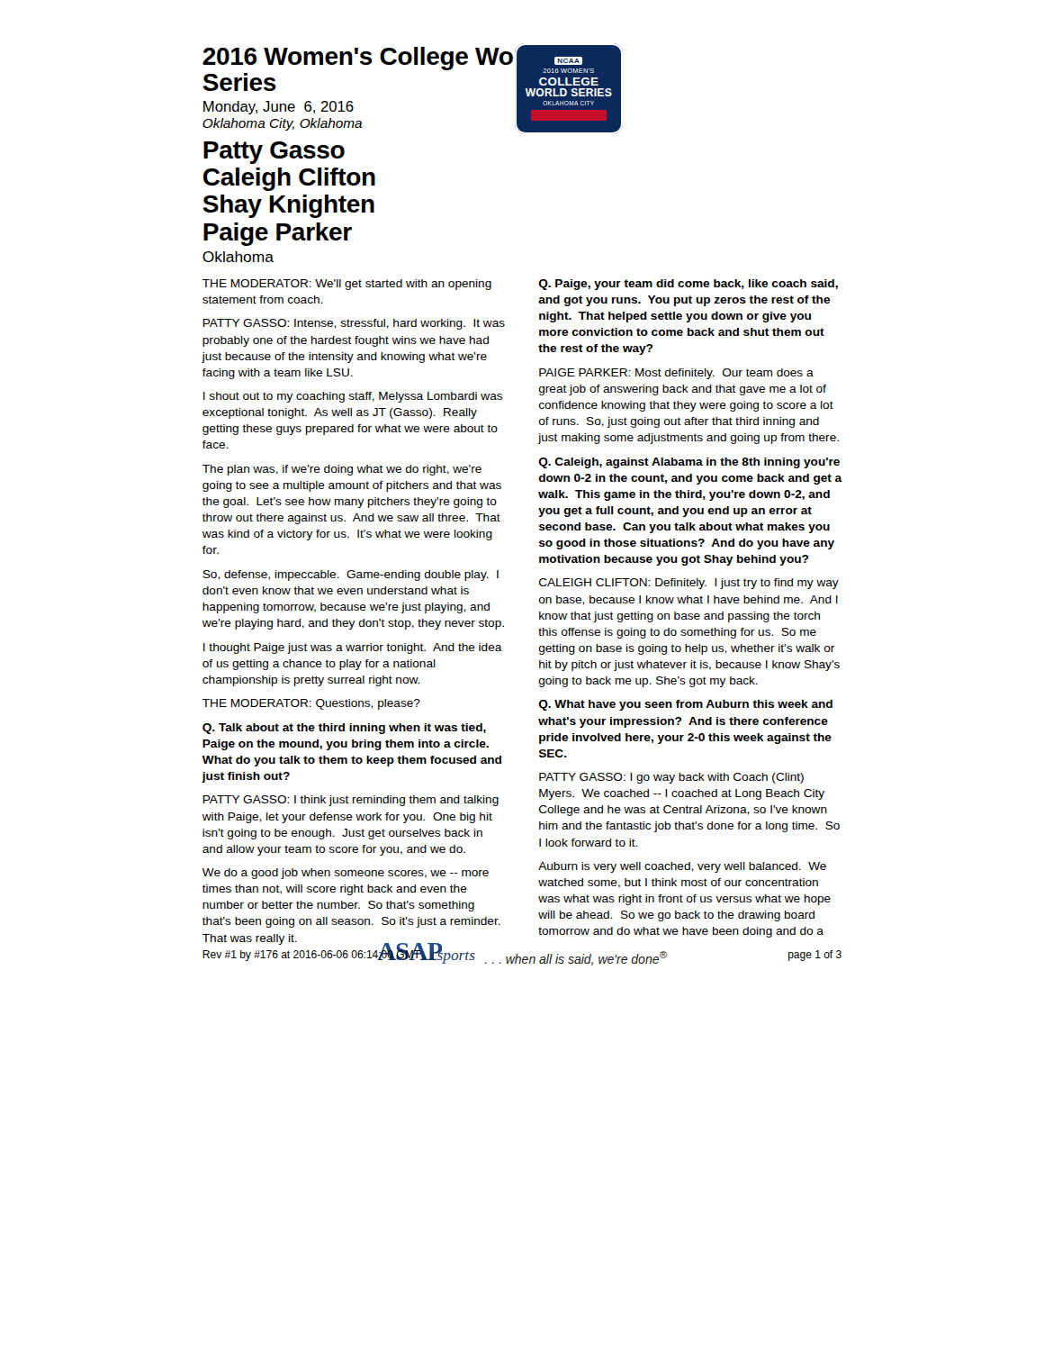NCAA 2016 WOMEN'S COLLEGEWORLD SERIES OKLAHOMA CITY
2016 Women's College World Series
Monday, June 6, 2016
Oklahoma City, Oklahoma
Patty Gasso
Caleigh Clifton
Shay Knighten
Paige Parker
Oklahoma
THE MODERATOR: We'll get started with an opening statement from coach.
PATTY GASSO: Intense, stressful, hard working. It was probably one of the hardest fought wins we have had just because of the intensity and knowing what we're facing with a team like LSU.
I shout out to my coaching staff, Melyssa Lombardi was exceptional tonight. As well as JT (Gasso). Really getting these guys prepared for what we were about to face.
The plan was, if we're doing what we do right, we're going to see a multiple amount of pitchers and that was the goal. Let's see how many pitchers they're going to throw out there against us. And we saw all three. That was kind of a victory for us. It's what we were looking for.
So, defense, impeccable. Game-ending double play. I don't even know that we even understand what is happening tomorrow, because we're just playing, and we're playing hard, and they don't stop, they never stop.
I thought Paige just was a warrior tonight. And the idea of us getting a chance to play for a national championship is pretty surreal right now.
THE MODERATOR: Questions, please?
Q. Talk about at the third inning when it was tied, Paige on the mound, you bring them into a circle. What do you talk to them to keep them focused and just finish out?
PATTY GASSO: I think just reminding them and talking with Paige, let your defense work for you. One big hit isn't going to be enough. Just get ourselves back in and allow your team to score for you, and we do.
We do a good job when someone scores, we -- more times than not, will score right back and even the number or better the number. So that's something that's been going on all season. So it's just a reminder. That was really it.
Q. Paige, your team did come back, like coach said, and got you runs. You put up zeros the rest of the night. That helped settle you down or give you more conviction to come back and shut them out the rest of the way?
PAIGE PARKER: Most definitely. Our team does a great job of answering back and that gave me a lot of confidence knowing that they were going to score a lot of runs. So, just going out after that third inning and just making some adjustments and going up from there.
Q. Caleigh, against Alabama in the 8th inning you're down 0-2 in the count, and you come back and get a walk. This game in the third, you're down 0-2, and you get a full count, and you end up an error at second base. Can you talk about what makes you so good in those situations? And do you have any motivation because you got Shay behind you?
CALEIGH CLIFTON: Definitely. I just try to find my way on base, because I know what I have behind me. And I know that just getting on base and passing the torch this offense is going to do something for us. So me getting on base is going to help us, whether it's walk or hit by pitch or just whatever it is, because I know Shay's going to back me up. She's got my back.
Q. What have you seen from Auburn this week and what's your impression? And is there conference pride involved here, your 2-0 this week against the SEC.
PATTY GASSO: I go way back with Coach (Clint) Myers. We coached -- I coached at Long Beach City College and he was at Central Arizona, so I've known him and the fantastic job that's done for a long time. So I look forward to it.
Auburn is very well coached, very well balanced. We watched some, but I think most of our concentration was what was right in front of us versus what we hope will be ahead. So we go back to the drawing board tomorrow and do what we have been doing and do a
ASAP sports . . . when all is said, we're done®
Rev #1 by #176 at 2016-06-06 06:14:00 GMT page 1 of 3